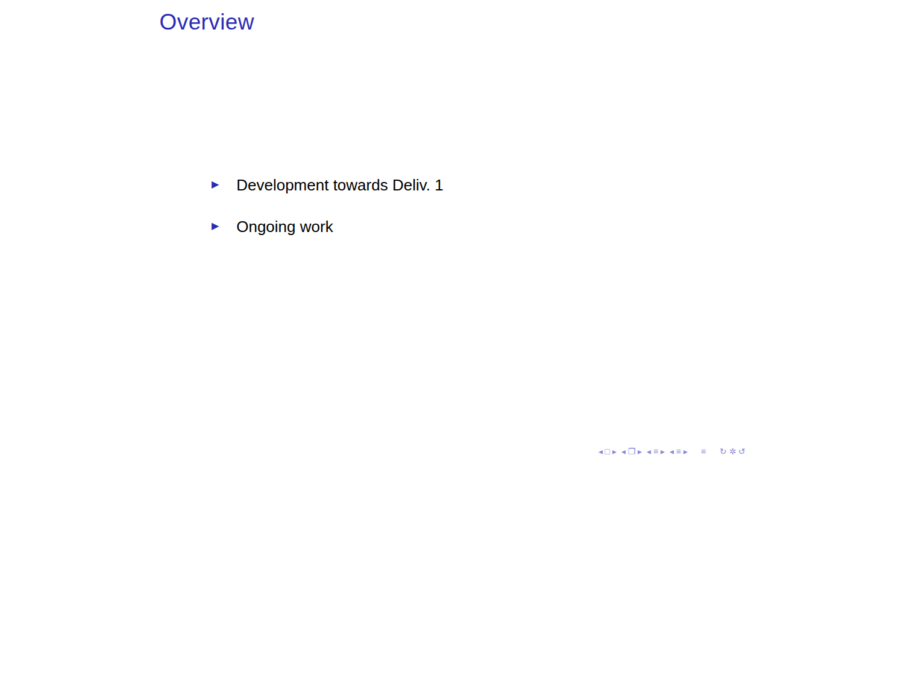Overview
Development towards Deliv. 1
Ongoing work
◂ □ ▸ ◂ ❐ ▸ ◂ ≡ ▸ ◂ ≡ ▸ ≡ ↻ ✲ ↺